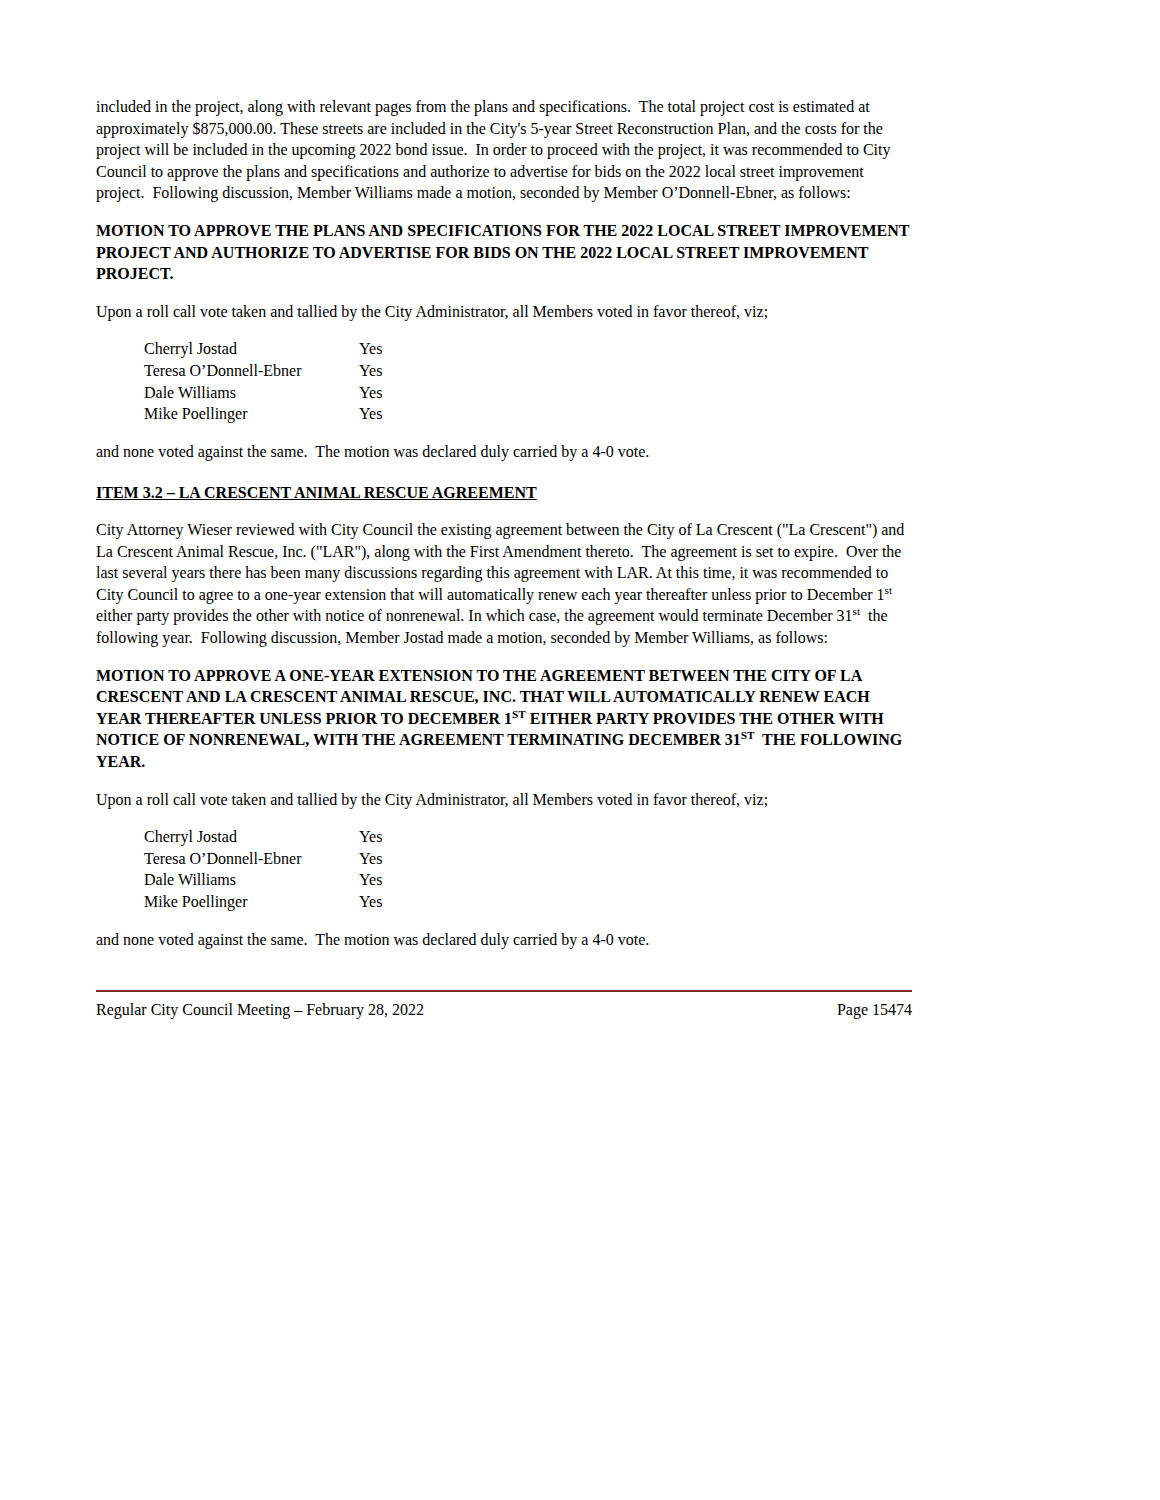included in the project, along with relevant pages from the plans and specifications. The total project cost is estimated at approximately $875,000.00. These streets are included in the City's 5-year Street Reconstruction Plan, and the costs for the project will be included in the upcoming 2022 bond issue. In order to proceed with the project, it was recommended to City Council to approve the plans and specifications and authorize to advertise for bids on the 2022 local street improvement project. Following discussion, Member Williams made a motion, seconded by Member O’Donnell-Ebner, as follows:
MOTION TO APPROVE THE PLANS AND SPECIFICATIONS FOR THE 2022 LOCAL STREET IMPROVEMENT PROJECT AND AUTHORIZE TO ADVERTISE FOR BIDS ON THE 2022 LOCAL STREET IMPROVEMENT PROJECT.
Upon a roll call vote taken and tallied by the City Administrator, all Members voted in favor thereof, viz;
| Cherryl Jostad | Yes |
| Teresa O’Donnell-Ebner | Yes |
| Dale Williams | Yes |
| Mike Poellinger | Yes |
and none voted against the same. The motion was declared duly carried by a 4-0 vote.
ITEM 3.2 – LA CRESCENT ANIMAL RESCUE AGREEMENT
City Attorney Wieser reviewed with City Council the existing agreement between the City of La Crescent ("La Crescent") and La Crescent Animal Rescue, Inc. ("LAR"), along with the First Amendment thereto. The agreement is set to expire. Over the last several years there has been many discussions regarding this agreement with LAR. At this time, it was recommended to City Council to agree to a one-year extension that will automatically renew each year thereafter unless prior to December 1st either party provides the other with notice of nonrenewal. In which case, the agreement would terminate December 31st the following year. Following discussion, Member Jostad made a motion, seconded by Member Williams, as follows:
MOTION TO APPROVE A ONE-YEAR EXTENSION TO THE AGREEMENT BETWEEN THE CITY OF LA CRESCENT AND LA CRESCENT ANIMAL RESCUE, INC. THAT WILL AUTOMATICALLY RENEW EACH YEAR THEREAFTER UNLESS PRIOR TO DECEMBER 1ST EITHER PARTY PROVIDES THE OTHER WITH NOTICE OF NONRENEWAL, WITH THE AGREEMENT TERMINATING DECEMBER 31ST THE FOLLOWING YEAR.
Upon a roll call vote taken and tallied by the City Administrator, all Members voted in favor thereof, viz;
| Cherryl Jostad | Yes |
| Teresa O’Donnell-Ebner | Yes |
| Dale Williams | Yes |
| Mike Poellinger | Yes |
and none voted against the same. The motion was declared duly carried by a 4-0 vote.
Regular City Council Meeting – February 28, 2022 Page 15474